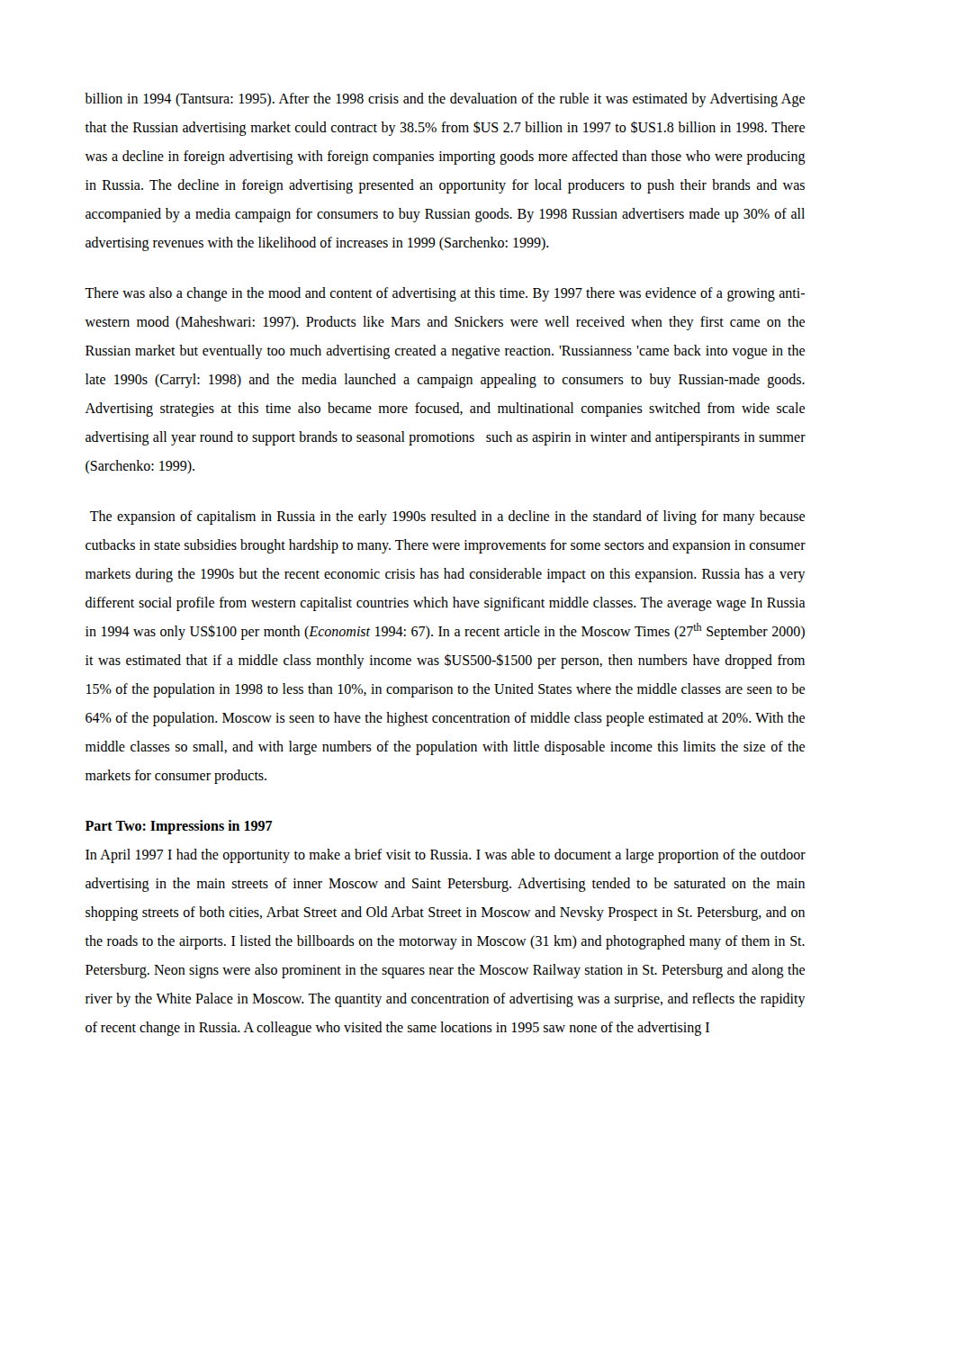billion in 1994 (Tantsura: 1995). After the 1998 crisis and the devaluation of the ruble it was estimated by Advertising Age that the Russian advertising market could contract by 38.5% from $US 2.7 billion in 1997 to $US1.8 billion in 1998. There was a decline in foreign advertising with foreign companies importing goods more affected than those who were producing in Russia. The decline in foreign advertising presented an opportunity for local producers to push their brands and was accompanied by a media campaign for consumers to buy Russian goods. By 1998 Russian advertisers made up 30% of all advertising revenues with the likelihood of increases in 1999 (Sarchenko: 1999).
There was also a change in the mood and content of advertising at this time. By 1997 there was evidence of a growing anti-western mood (Maheshwari: 1997). Products like Mars and Snickers were well received when they first came on the Russian market but eventually too much advertising created a negative reaction. 'Russianness 'came back into vogue in the late 1990s (Carryl: 1998) and the media launched a campaign appealing to consumers to buy Russian-made goods. Advertising strategies at this time also became more focused, and multinational companies switched from wide scale advertising all year round to support brands to seasonal promotions such as aspirin in winter and antiperspirants in summer (Sarchenko: 1999).
The expansion of capitalism in Russia in the early 1990s resulted in a decline in the standard of living for many because cutbacks in state subsidies brought hardship to many. There were improvements for some sectors and expansion in consumer markets during the 1990s but the recent economic crisis has had considerable impact on this expansion. Russia has a very different social profile from western capitalist countries which have significant middle classes. The average wage In Russia in 1994 was only US$100 per month (Economist 1994: 67). In a recent article in the Moscow Times (27th September 2000) it was estimated that if a middle class monthly income was $US500-$1500 per person, then numbers have dropped from 15% of the population in 1998 to less than 10%, in comparison to the United States where the middle classes are seen to be 64% of the population. Moscow is seen to have the highest concentration of middle class people estimated at 20%. With the middle classes so small, and with large numbers of the population with little disposable income this limits the size of the markets for consumer products.
Part Two: Impressions in 1997
In April 1997 I had the opportunity to make a brief visit to Russia. I was able to document a large proportion of the outdoor advertising in the main streets of inner Moscow and Saint Petersburg. Advertising tended to be saturated on the main shopping streets of both cities, Arbat Street and Old Arbat Street in Moscow and Nevsky Prospect in St. Petersburg, and on the roads to the airports. I listed the billboards on the motorway in Moscow (31 km) and photographed many of them in St. Petersburg. Neon signs were also prominent in the squares near the Moscow Railway station in St. Petersburg and along the river by the White Palace in Moscow. The quantity and concentration of advertising was a surprise, and reflects the rapidity of recent change in Russia. A colleague who visited the same locations in 1995 saw none of the advertising I